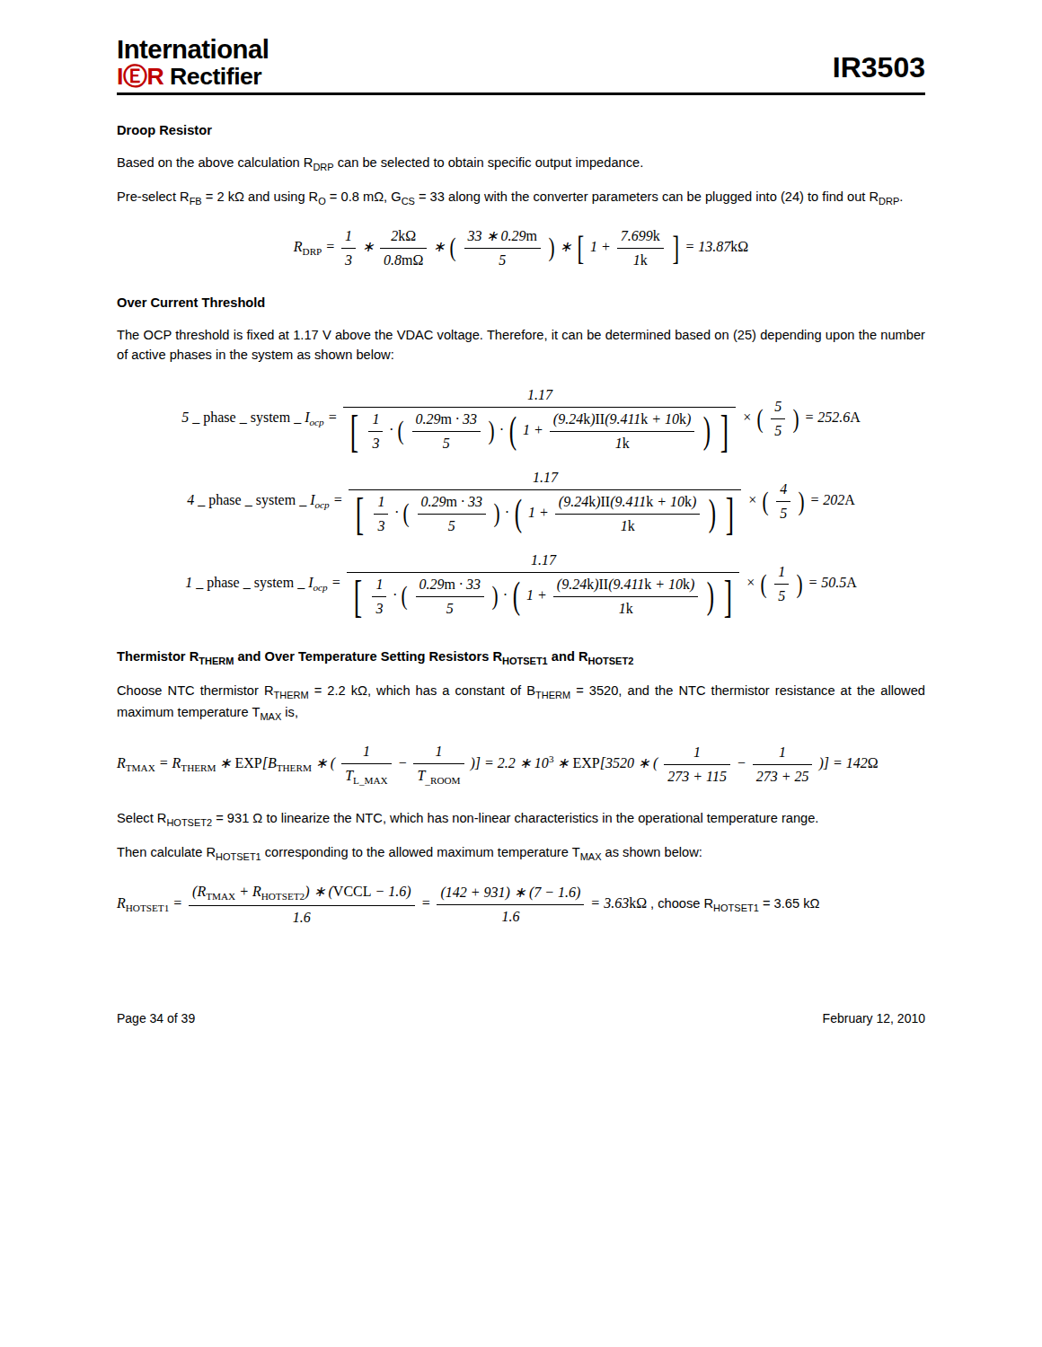International
IⒺR Rectifier
IR3503
Droop Resistor
Based on the above calculation RDRP can be selected to obtain specific output impedance.
Pre-select RFB = 2 kΩ and using RO = 0.8 mΩ, GCS = 33 along with the converter parameters can be plugged into (24) to find out RDRP.
RDRP = 13 ∗ 2kΩ 0.8mΩ ∗ ( 33 ∗ 0.29m 5 ) ∗ [ 1 + 7.699k 1k ] = 13.87kΩ
Over Current Threshold
The OCP threshold is fixed at 1.17 V above the VDAC voltage. Therefore, it can be determined based on (25) depending upon the number of active phases in the system as shown below:
5 _ phase _ system _ Iocp = 1.17 [ 13 · ( 0.29m · 335 ) · ( 1 + (9.24k)II(9.411k + 10k) 1k ) ] × ( 55 ) = 252.6A
4 _ phase _ system _ Iocp = 1.17 [ 13 · ( 0.29m · 335 ) · ( 1 + (9.24k)II(9.411k + 10k) 1k ) ] × ( 45 ) = 202A
1 _ phase _ system _ Iocp = 1.17 [ 13 · ( 0.29m · 335 ) · ( 1 + (9.24k)II(9.411k + 10k) 1k ) ] × ( 15 ) = 50.5A
Thermistor RTHERM and Over Temperature Setting Resistors RHOTSET1 and RHOTSET2
Choose NTC thermistor RTHERM = 2.2 kΩ, which has a constant of BTHERM = 3520, and the NTC thermistor resistance at the allowed maximum temperature TMAX is,
RTMAX = RTHERM ∗ EXP[BTHERM ∗ ( 1 TL_MAX − 1 T_ROOM )] = 2.2 ∗ 103 ∗ EXP[3520 ∗ ( 1273 + 115 − 1273 + 25 )] = 142Ω
Select RHOTSET2 = 931 Ω to linearize the NTC, which has non-linear characteristics in the operational temperature range.
Then calculate RHOTSET1 corresponding to the allowed maximum temperature TMAX as shown below:
RHOTSET1 = (RTMAX + RHOTSET2) ∗ (VCCL − 1.6) 1.6 = (142 + 931) ∗ (7 − 1.6) 1.6 = 3.63kΩ , choose RHOTSET1 = 3.65 kΩ
Page 34 of 39
February 12, 2010